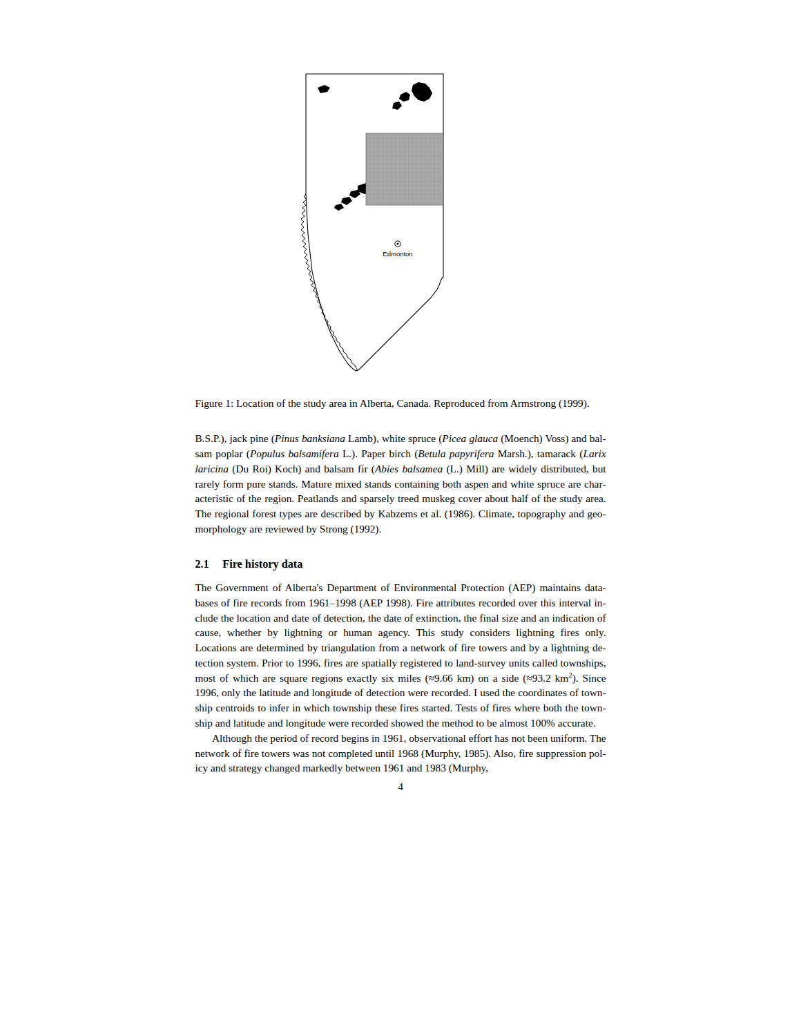Edmonton
Figure 1: Location of the study area in Alberta, Canada. Reproduced from Armstrong (1999).
B.S.P.), jack pine (Pinus banksiana Lamb), white spruce (Picea glauca (Moench) Voss) and balsam poplar (Populus balsamifera L.). Paper birch (Betula papyrifera Marsh.), tamarack (Larix laricina (Du Roi) Koch) and balsam fir (Abies balsamea (L.) Mill) are widely distributed, but rarely form pure stands. Mature mixed stands containing both aspen and white spruce are characteristic of the region. Peatlands and sparsely treed muskeg cover about half of the study area. The regional forest types are described by Kabzems et al. (1986). Climate, topography and geomorphology are reviewed by Strong (1992).
2.1 Fire history data
The Government of Alberta's Department of Environmental Protection (AEP) maintains databases of fire records from 1961–1998 (AEP 1998). Fire attributes recorded over this interval include the location and date of detection, the date of extinction, the final size and an indication of cause, whether by lightning or human agency. This study considers lightning fires only. Locations are determined by triangulation from a network of fire towers and by a lightning detection system. Prior to 1996, fires are spatially registered to land-survey units called townships, most of which are square regions exactly six miles (≈9.66 km) on a side (≈93.2 km2). Since 1996, only the latitude and longitude of detection were recorded. I used the coordinates of township centroids to infer in which township these fires started. Tests of fires where both the township and latitude and longitude were recorded showed the method to be almost 100% accurate.
Although the period of record begins in 1961, observational effort has not been uniform. The network of fire towers was not completed until 1968 (Murphy, 1985). Also, fire suppression policy and strategy changed markedly between 1961 and 1983 (Murphy,
4